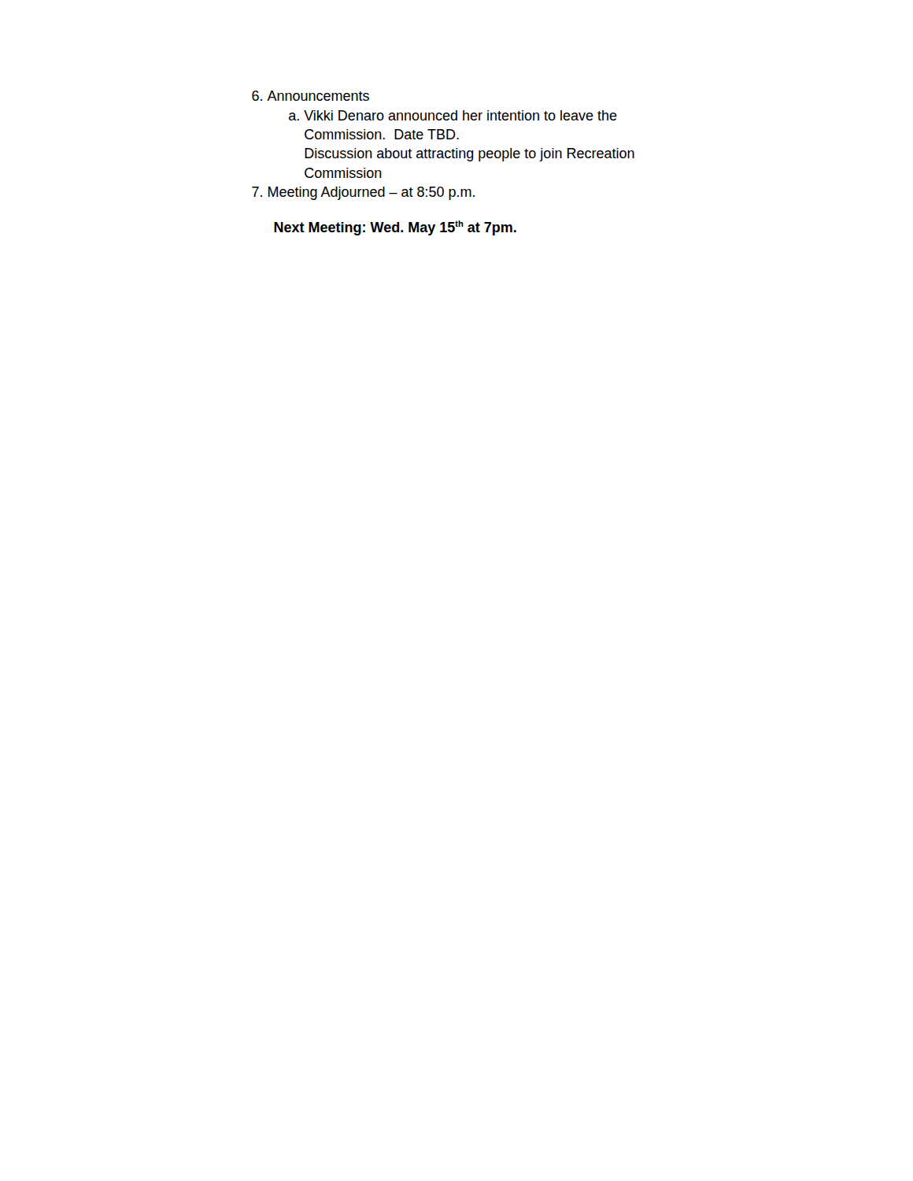Announcements
Vikki Denaro announced her intention to leave the Commission. Date TBD. Discussion about attracting people to join Recreation Commission
Meeting Adjourned – at 8:50 p.m.
Next Meeting: Wed. May 15th at 7pm.